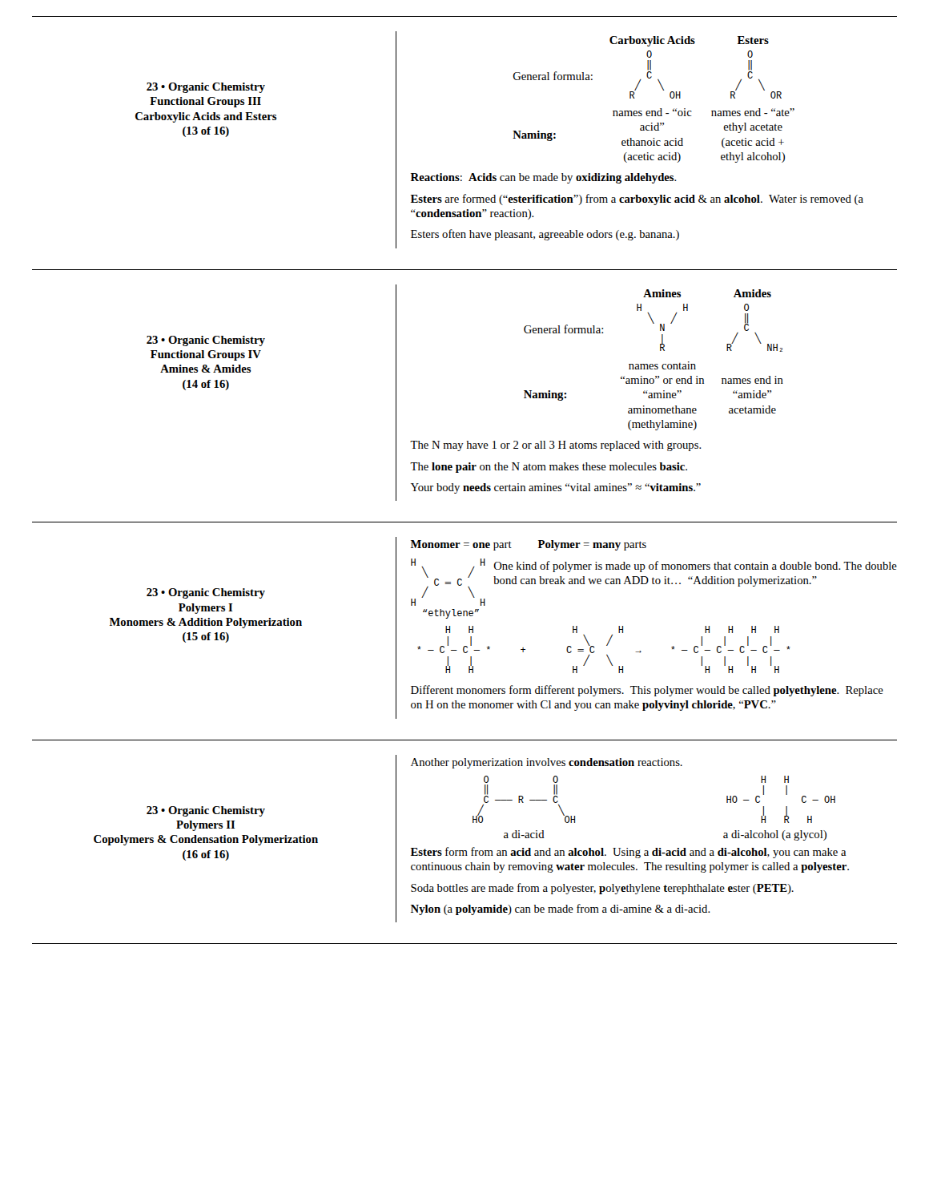23 • Organic Chemistry Functional Groups III Carboxylic Acids and Esters (13 of 16)
| | Carboxylic Acids | Esters |
| General formula: | O ‖ C ╱ ╲ R OH | O ‖ C ╱ ╲ R OR |
| Naming: | names end - “oic acid” ethanoic acid (acetic acid) | names end - “ate” ethyl acetate (acetic acid + ethyl alcohol) |
Reactions: Acids can be made by oxidizing aldehydes.
Esters are formed (“esterification”) from a carboxylic acid & an alcohol. Water is removed (a “condensation” reaction).
Esters often have pleasant, agreeable odors (e.g. banana.)
23 • Organic Chemistry Functional Groups IV Amines & Amides (14 of 16)
| | Amines | Amides |
| General formula: | H H ╲ ╱ N / R | O ‖ C ╱ ╲ R NH₂ |
| Naming: | names contain “amino” or end in “amine” aminomethane (methylamine) | names end in “amide” acetamide |
The N may have 1 or 2 or all 3 H atoms replaced with groups.
The lone pair on the N atom makes these molecules basic.
Your body needs certain amines “vital amines” ≈ “vitamins.”
23 • Organic Chemistry Polymers I Monomers & Addition Polymerization (15 of 16)
Monomer = one part Polymer = many parts
H H ╲ ╱ C ═ C ╱ ╲ H H “ethylene”
One kind of polymer is made up of monomers that contain a double bond. The double bond can break and we can ADD to it… “Addition polymerization.”
H H H H H H H H | | ╲ ╱ | | | | * ─ C ─ C ─ * + C ═ C → * ─ C ─ C ─ C ─ C ─ * | | ╱ ╲ | | | | H H H H H H H H
Different monomers form different polymers. This polymer would be called polyethylene. Replace on H on the monomer with Cl and you can make polyvinyl chloride, “PVC.”
23 • Organic Chemistry Polymers II Copolymers & Condensation Polymerization (16 of 16)
Another polymerization involves condensation reactions.
O O ‖ ‖ C ─── R ─── C ╱ ╲ HO OH
a di-acid
H H | | HO ─ C C ─ OH | | H R H
a di-alcohol (a glycol)
Esters form from an acid and an alcohol. Using a di-acid and a di-alcohol, you can make a continuous chain by removing water molecules. The resulting polymer is called a polyester.
Soda bottles are made from a polyester, polyethylene terephthalate ester (PETE).
Nylon (a polyamide) can be made from a di-amine & a di-acid.